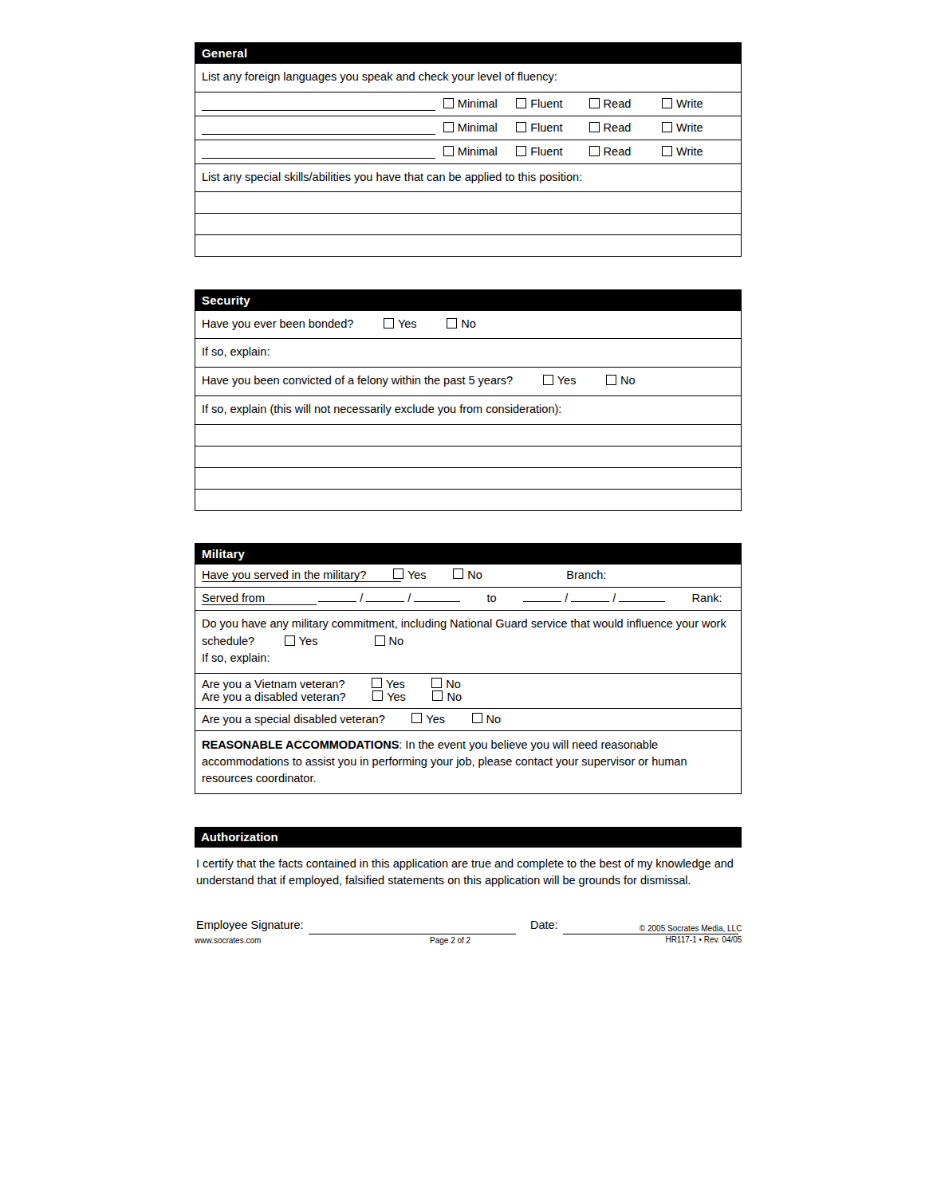General
List any foreign languages you speak and check your level of fluency:
Minimal Fluent Read Write
Minimal Fluent Read Write
Minimal Fluent Read Write
List any special skills/abilities you have that can be applied to this position:
Security
Have you ever been bonded? Yes No
If so, explain:
Have you been convicted of a felony within the past 5 years? Yes No
If so, explain (this will not necessarily exclude you from consideration):
Military
Have you served in the military? Yes No Branch:
Served from / / to / / Rank:
Do you have any military commitment, including National Guard service that would influence your work schedule? Yes No
If so, explain:
Are you a Vietnam veteran? Yes No Are you a disabled veteran? Yes No
Are you a special disabled veteran? Yes No
REASONABLE ACCOMMODATIONS: In the event you believe you will need reasonable accommodations to assist you in performing your job, please contact your supervisor or human resources coordinator.
Authorization
I certify that the facts contained in this application are true and complete to the best of my knowledge and understand that if employed, falsified statements on this application will be grounds for dismissal.
Employee Signature: Date:
www.socrates.com
Page 2 of 2
© 2005 Socrates Media, LLC
HR117-1 • Rev. 04/05